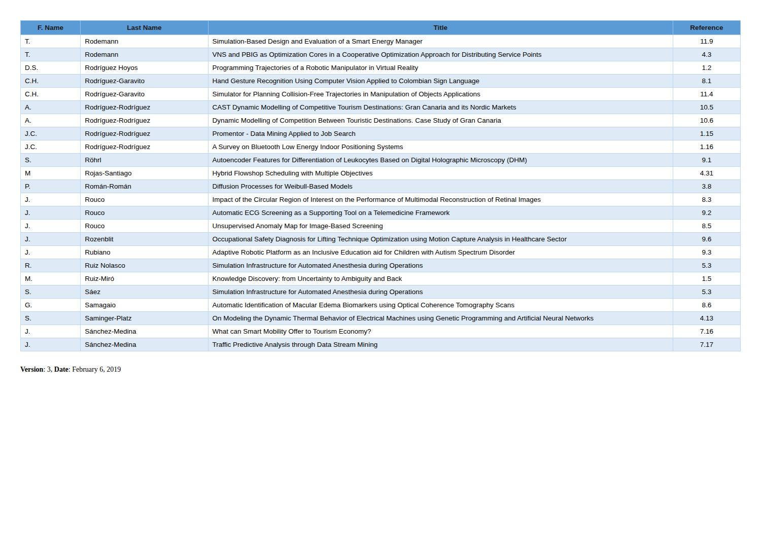| F. Name | Last Name | Title | Reference |
| --- | --- | --- | --- |
| T. | Rodemann | Simulation-Based Design and Evaluation of a Smart Energy Manager | 11.9 |
| T. | Rodemann | VNS and PBIG as Optimization Cores in a Cooperative Optimization Approach for Distributing Service Points | 4.3 |
| D.S. | Rodríguez Hoyos | Programming Trajectories of a Robotic Manipulator in Virtual Reality | 1.2 |
| C.H. | Rodríguez-Garavito | Hand Gesture Recognition Using Computer Vision Applied to Colombian Sign Language | 8.1 |
| C.H. | Rodríguez-Garavito | Simulator for Planning Collision-Free Trajectories in Manipulation of Objects Applications | 11.4 |
| A. | Rodríguez-Rodríguez | CAST Dynamic Modelling of Competitive Tourism Destinations: Gran Canaria and its Nordic Markets | 10.5 |
| A. | Rodríguez-Rodríguez | Dynamic Modelling of Competition Between Touristic Destinations. Case Study of Gran Canaria | 10.6 |
| J.C. | Rodríguez-Rodríguez | Promentor - Data Mining Applied to Job Search | 1.15 |
| J.C. | Rodríguez-Rodríguez | A Survey on Bluetooth Low Energy Indoor Positioning Systems | 1.16 |
| S. | Röhrl | Autoencoder Features for Differentiation of Leukocytes Based on Digital Holographic Microscopy (DHM) | 9.1 |
| M | Rojas-Santiago | Hybrid Flowshop Scheduling with Multiple Objectives | 4.31 |
| P. | Román-Román | Diffusion Processes for Weibull-Based Models | 3.8 |
| J. | Rouco | Impact of the Circular Region of Interest on the Performance of Multimodal Reconstruction of Retinal Images | 8.3 |
| J. | Rouco | Automatic ECG Screening as a Supporting Tool on a Telemedicine Framework | 9.2 |
| J. | Rouco | Unsupervised Anomaly Map for Image-Based Screening | 8.5 |
| J. | Rozenblit | Occupational Safety Diagnosis for Lifting Technique Optimization using Motion Capture Analysis in Healthcare Sector | 9.6 |
| J. | Rubiano | Adaptive Robotic Platform as an Inclusive Education aid for Children with Autism Spectrum Disorder | 9.3 |
| R. | Ruiz Nolasco | Simulation Infrastructure for Automated Anesthesia during Operations | 5.3 |
| M. | Ruiz-Miró | Knowledge Discovery: from Uncertainty to Ambiguity and Back | 1.5 |
| S. | Sáez | Simulation Infrastructure for Automated Anesthesia during Operations | 5.3 |
| G. | Samagaio | Automatic Identification of Macular Edema Biomarkers using Optical Coherence Tomography Scans | 8.6 |
| S. | Saminger-Platz | On Modeling the Dynamic Thermal Behavior of Electrical Machines using Genetic Programming and Artificial Neural Networks | 4.13 |
| J. | Sánchez-Medina | What can Smart Mobility Offer to Tourism Economy? | 7.16 |
| J. | Sánchez-Medina | Traffic Predictive Analysis through Data Stream Mining | 7.17 |
Version: 3, Date: February 6, 2019